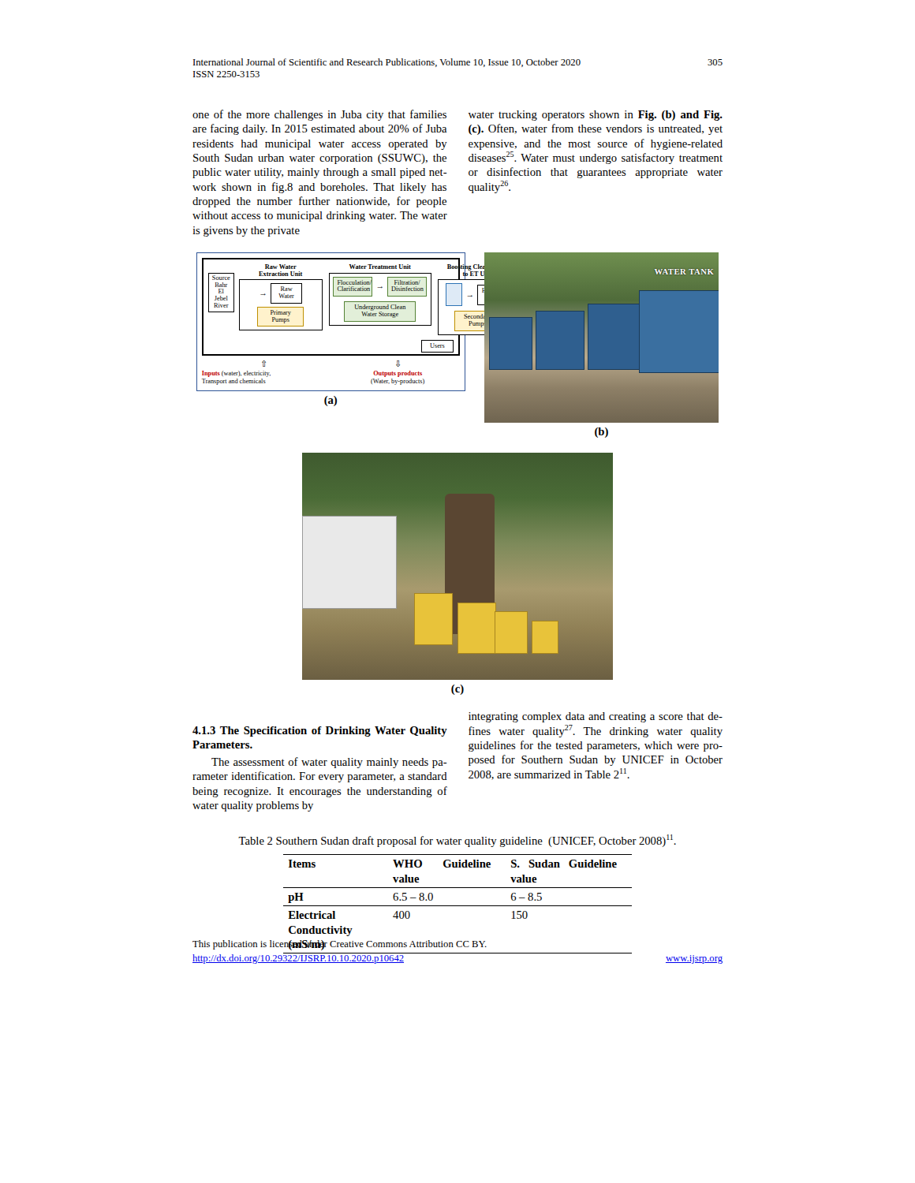International Journal of Scientific and Research Publications, Volume 10, Issue 10, October 2020
ISSN 2250-3153 305
one of the more challenges in Juba city that families are facing daily. In 2015 estimated about 20% of Juba residents had municipal water access operated by South Sudan urban water corporation (SSUWC), the public water utility, mainly through a small piped network shown in fig.8 and boreholes. That likely has dropped the number further nationwide, for people without access to municipal drinking water. The water is givens by the private
water trucking operators shown in Fig. (b) and Fig. (c). Often, water from these vendors is untreated, yet expensive, and the most source of hygiene-related diseases25. Water must undergo satisfactory treatment or disinfection that guarantees appropriate water quality26.
Source
Bahr
El
Jebel
River
Raw Water
Extraction Unit
→
Raw
Water
Primary
Pumps
Water Treatment Unit
Flocculation/
Clarification
→
Filtration/
Disinfection
Underground Clean
Water Storage
Boosting Clean Water
to ET Unit
→
Elevated
Tanks
Secondary
Pumps
Users
⇧
Inputs (water), electricity,
Transport and chemicals
⇩
Outputs products
(Water, by-products)
(a)
WATER TANK
(b)
(c)
4.1.3 The Specification of Drinking Water Quality Parameters.
The assessment of water quality mainly needs parameter identification. For every parameter, a standard being recognize. It encourages the understanding of water quality problems by
integrating complex data and creating a score that defines water quality27. The drinking water quality guidelines for the tested parameters, which were proposed for Southern Sudan by UNICEF in October 2008, are summarized in Table 211.
Table 2 Southern Sudan draft proposal for water quality guideline (UNICEF, October 2008)11.
| Items | WHO Guideline value | S. Sudan Guideline value |
| --- | --- | --- |
| pH | 6.5 – 8.0 | 6 – 8.5 |
| Electrical Conductivity (mS/m) | 400 | 150 |
This publication is licensed under Creative Commons Attribution CC BY.
http://dx.doi.org/10.29322/IJSRP.10.10.2020.p10642 www.ijsrp.org